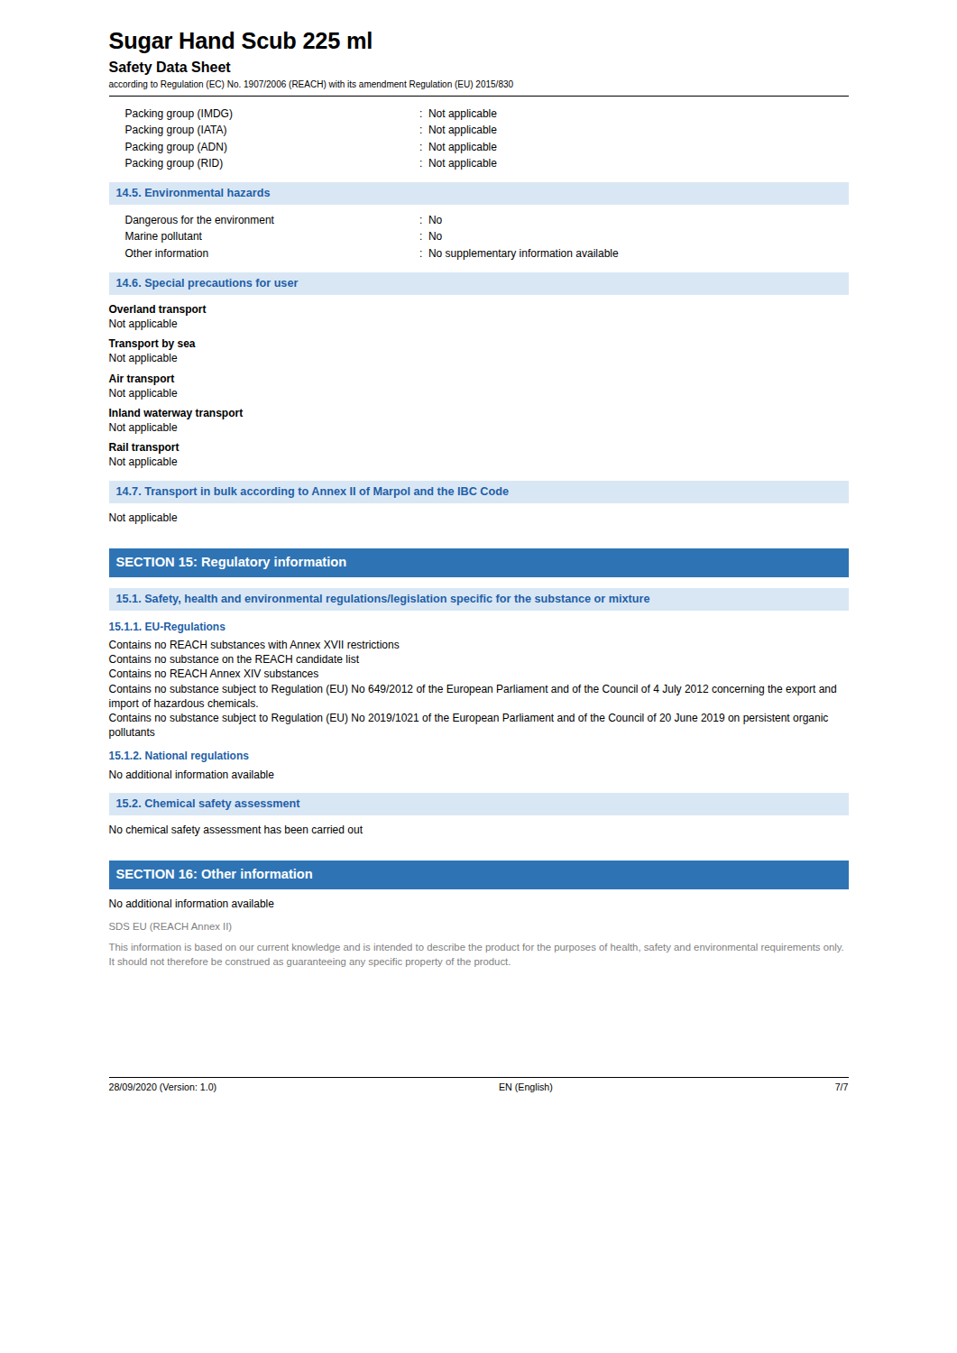Sugar Hand Scub 225 ml
Safety Data Sheet
according to Regulation (EC) No. 1907/2006 (REACH) with its amendment Regulation (EU) 2015/830
| Packing group (IMDG) | : | Not applicable |
| Packing group (IATA) | : | Not applicable |
| Packing group (ADN) | : | Not applicable |
| Packing group (RID) | : | Not applicable |
14.5. Environmental hazards
| Dangerous for the environment | : | No |
| Marine pollutant | : | No |
| Other information | : | No supplementary information available |
14.6. Special precautions for user
Overland transport
Not applicable
Transport by sea
Not applicable
Air transport
Not applicable
Inland waterway transport
Not applicable
Rail transport
Not applicable
14.7. Transport in bulk according to Annex II of Marpol and the IBC Code
Not applicable
SECTION 15: Regulatory information
15.1. Safety, health and environmental regulations/legislation specific for the substance or mixture
15.1.1. EU-Regulations
Contains no REACH substances with Annex XVII restrictions
Contains no substance on the REACH candidate list
Contains no REACH Annex XIV substances
Contains no substance subject to Regulation (EU) No 649/2012 of the European Parliament and of the Council of 4 July 2012 concerning the export and import of hazardous chemicals.
Contains no substance subject to Regulation (EU) No 2019/1021 of the European Parliament and of the Council of 20 June 2019 on persistent organic pollutants
15.1.2. National regulations
No additional information available
15.2. Chemical safety assessment
No chemical safety assessment has been carried out
SECTION 16: Other information
No additional information available
SDS EU (REACH Annex II)
This information is based on our current knowledge and is intended to describe the product for the purposes of health, safety and environmental requirements only. It should not therefore be construed as guaranteeing any specific property of the product.
28/09/2020 (Version: 1.0)
EN (English)
7/7